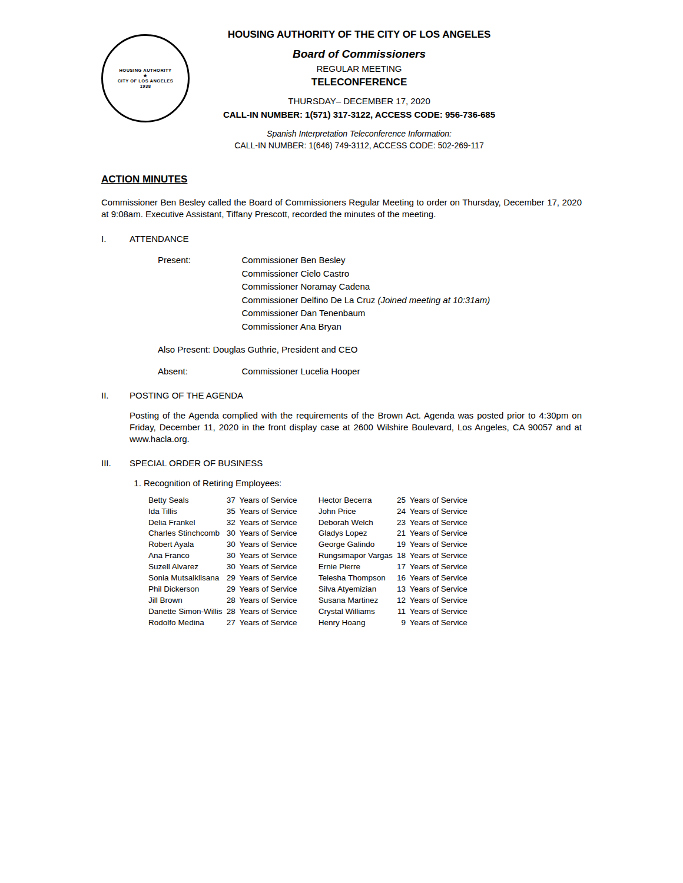HOUSING AUTHORITY
★
CITY OF LOS ANGELES
1938
HOUSING AUTHORITY OF THE CITY OF LOS ANGELES
Board of Commissioners
REGULAR MEETING
TELECONFERENCE
THURSDAY– DECEMBER 17, 2020
CALL-IN NUMBER: 1(571) 317-3122, ACCESS CODE: 956-736-685
Spanish Interpretation Teleconference Information:
CALL-IN NUMBER: 1(646) 749-3112, ACCESS CODE: 502-269-117
ACTION MINUTES
Commissioner Ben Besley called the Board of Commissioners Regular Meeting to order on Thursday, December 17, 2020 at 9:08am. Executive Assistant, Tiffany Prescott, recorded the minutes of the meeting.
Attendance
| Present: | Commissioner Ben Besley |
| | Commissioner Cielo Castro |
| | Commissioner Noramay Cadena |
| | Commissioner Delfino De La Cruz (Joined meeting at 10:31am) |
| | Commissioner Dan Tenenbaum |
| | Commissioner Ana Bryan |
Also Present: Douglas Guthrie, President and CEO
Absent: Commissioner Lucelia Hooper
Posting of the Agenda
Posting of the Agenda complied with the requirements of the Brown Act. Agenda was posted prior to 4:30pm on Friday, December 11, 2020 in the front display case at 2600 Wilshire Boulevard, Los Angeles, CA 90057 and at www.hacla.org.
Special Order of Business
Recognition of Retiring Employees:
| Betty Seals | 37 | Years of Service | | Hector Becerra | 25 | Years of Service |
| Ida Tillis | 35 | Years of Service | | John Price | 24 | Years of Service |
| Delia Frankel | 32 | Years of Service | | Deborah Welch | 23 | Years of Service |
| Charles Stinchcomb | 30 | Years of Service | | Gladys Lopez | 21 | Years of Service |
| Robert Ayala | 30 | Years of Service | | George Galindo | 19 | Years of Service |
| Ana Franco | 30 | Years of Service | | Rungsimapor Vargas | 18 | Years of Service |
| Suzell Alvarez | 30 | Years of Service | | Ernie Pierre | 17 | Years of Service |
| Sonia Mutsalklisana | 29 | Years of Service | | Telesha Thompson | 16 | Years of Service |
| Phil Dickerson | 29 | Years of Service | | Silva Atyemizian | 13 | Years of Service |
| Jill Brown | 28 | Years of Service | | Susana Martinez | 12 | Years of Service |
| Danette Simon-Willis | 28 | Years of Service | | Crystal Williams | 11 | Years of Service |
| Rodolfo Medina | 27 | Years of Service | | Henry Hoang | 9 | Years of Service |